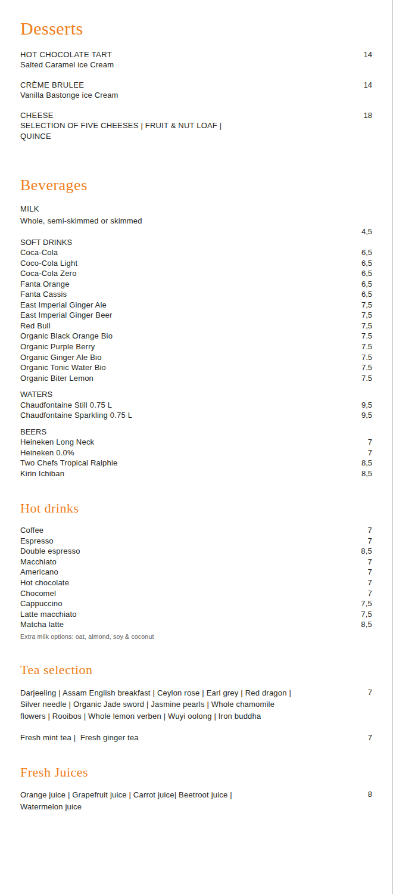Desserts
| HOT CHOCOLATE TART Salted Caramel ice Cream | 14 |
| CRÈME BRULEE Vanilla Bastonge ice Cream | 14 |
| CHEESE SELECTION OF FIVE CHEESES / FRUIT & NUT LOAF / QUINCE | 18 |
Beverages
| MILK Whole, semi-skimmed or skimmed | 4,5 |
| SOFT DRINKS | |
| Coca-Cola | 6,5 |
| Coco-Cola Light | 6,5 |
| Coca-Cola Zero | 6,5 |
| Fanta Orange | 6,5 |
| Fanta Cassis | 6,5 |
| East Imperial Ginger Ale | 7,5 |
| East Imperial Ginger Beer | 7,5 |
| Red Bull | 7,5 |
| Organic Black Orange Bio | 7.5 |
| Organic Purple Berry | 7.5 |
| Organic Ginger Ale Bio | 7.5 |
| Organic Tonic Water Bio | 7.5 |
| Organic Biter Lemon | 7.5 |
| WATERS Chaudfontaine Still 0.75 L Chaudfontaine Sparkling 0.75 L | 9,5 9,5 |
| BEERS Heineken Long Neck Heineken 0.0% Two Chefs Tropical Ralphie Kirin Ichiban | 7 7 8,5 8,5 |
Hot drinks
| Coffee | 7 |
| Espresso | 7 |
| Double espresso | 8,5 |
| Macchiato | 7 |
| Americano | 7 |
| Hot chocolate | 7 |
| Chocomel | 7 |
| Cappuccino | 7,5 |
| Latte macchiato | 7,5 |
| Matcha latte | 8,5 |
Extra milk options: oat, almond, soy & coconut
Tea selection
| Darjeeling / Assam English breakfast / Ceylon rose / Earl grey / Red dragon / Silver needle / Organic Jade sword / Jasmine pearls / Whole chamomile flowers / Rooibos / Whole lemon verben / Wuyi oolong / Iron buddha | 7 |
| Fresh mint tea / Fresh ginger tea | 7 |
Fresh Juices
| Orange juice / Grapefruit juice / Carrot juice/ Beetroot juice / Watermelon juice | 8 |